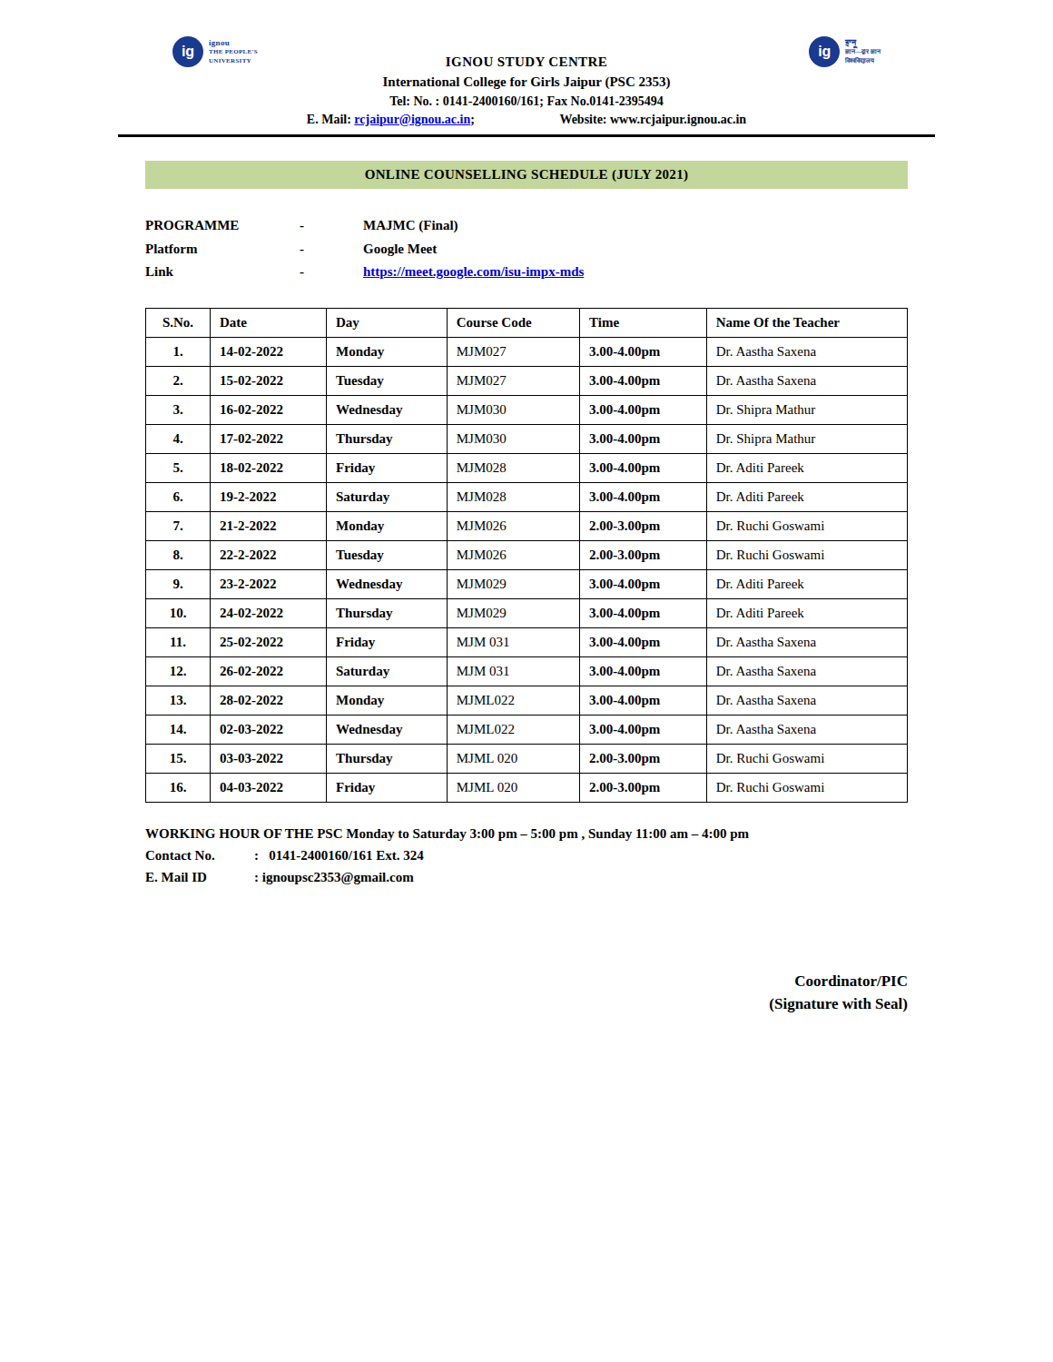ig
ignou
THE PEOPLE'S
UNIVERSITY
ig
इग्नू
ज्ञान—द्वार ज्ञान
विश्वविद्यालय
IGNOU STUDY CENTRE
International College for Girls Jaipur (PSC 2353)
Tel: No. : 0141-2400160/161; Fax No.0141-2395494
E. Mail: rcjaipur@ignou.ac.in; Website: www.rcjaipur.ignou.ac.in
ONLINE COUNSELLING SCHEDULE (JULY 2021)
PROGRAMME-MAJMC (Final)
Platform-Google Meet
Link-https://meet.google.com/isu-impx-mds
| S.No. | Date | Day | Course Code | Time | Name Of the Teacher |
| --- | --- | --- | --- | --- | --- |
| 1. | 14-02-2022 | Monday | MJM027 | 3.00-4.00pm | Dr. Aastha Saxena |
| 2. | 15-02-2022 | Tuesday | MJM027 | 3.00-4.00pm | Dr. Aastha Saxena |
| 3. | 16-02-2022 | Wednesday | MJM030 | 3.00-4.00pm | Dr. Shipra Mathur |
| 4. | 17-02-2022 | Thursday | MJM030 | 3.00-4.00pm | Dr. Shipra Mathur |
| 5. | 18-02-2022 | Friday | MJM028 | 3.00-4.00pm | Dr. Aditi Pareek |
| 6. | 19-2-2022 | Saturday | MJM028 | 3.00-4.00pm | Dr. Aditi Pareek |
| 7. | 21-2-2022 | Monday | MJM026 | 2.00-3.00pm | Dr. Ruchi Goswami |
| 8. | 22-2-2022 | Tuesday | MJM026 | 2.00-3.00pm | Dr. Ruchi Goswami |
| 9. | 23-2-2022 | Wednesday | MJM029 | 3.00-4.00pm | Dr. Aditi Pareek |
| 10. | 24-02-2022 | Thursday | MJM029 | 3.00-4.00pm | Dr. Aditi Pareek |
| 11. | 25-02-2022 | Friday | MJM 031 | 3.00-4.00pm | Dr. Aastha Saxena |
| 12. | 26-02-2022 | Saturday | MJM 031 | 3.00-4.00pm | Dr. Aastha Saxena |
| 13. | 28-02-2022 | Monday | MJML022 | 3.00-4.00pm | Dr. Aastha Saxena |
| 14. | 02-03-2022 | Wednesday | MJML022 | 3.00-4.00pm | Dr. Aastha Saxena |
| 15. | 03-03-2022 | Thursday | MJML 020 | 2.00-3.00pm | Dr. Ruchi Goswami |
| 16. | 04-03-2022 | Friday | MJML 020 | 2.00-3.00pm | Dr. Ruchi Goswami |
WORKING HOUR OF THE PSC Monday to Saturday 3:00 pm – 5:00 pm , Sunday 11:00 am – 4:00 pm
Contact No.: 0141-2400160/161 Ext. 324
E. Mail ID: ignoupsc2353@gmail.com
Coordinator/PIC
(Signature with Seal)